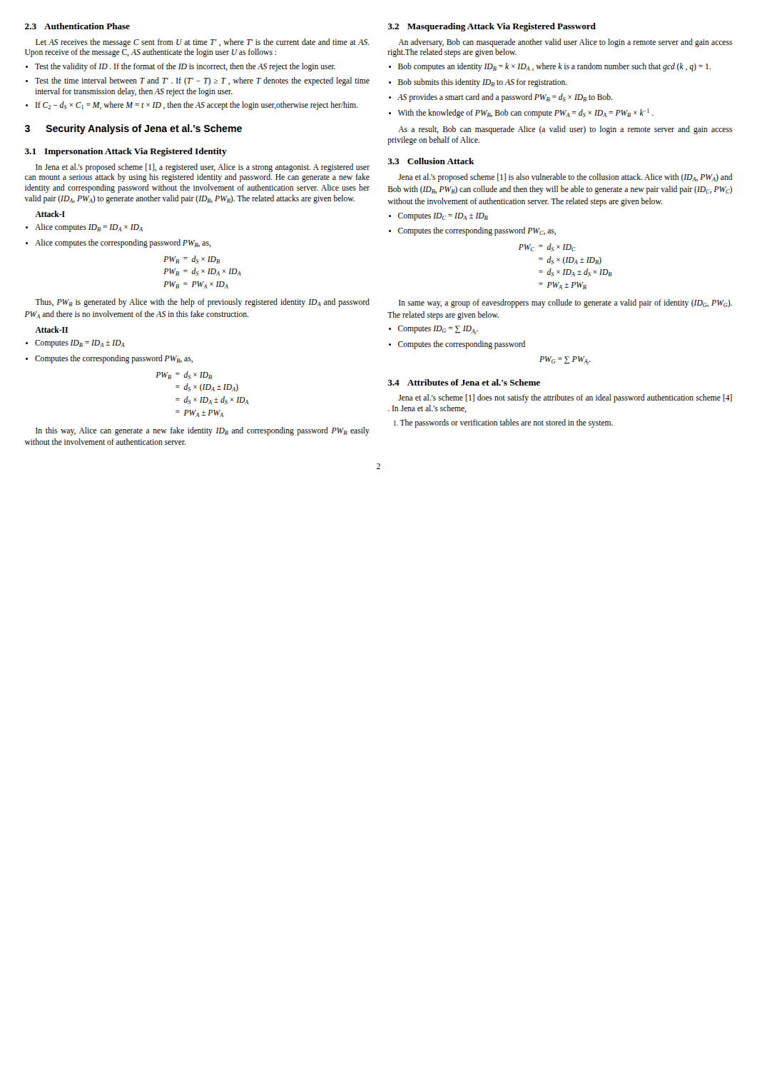2.3 Authentication Phase
Let AS receives the message C sent from U at time T' , where T' is the current date and time at AS. Upon receive of the message C, AS authenticate the login user U as follows :
Test the validity of ID . If the format of the ID is incorrect, then the AS reject the login user.
Test the time interval between T and T' . If (T' − T) ≥ T , where T denotes the expected legal time interval for transmission delay, then AS reject the login user.
If C2 − dS × C1 = M, where M = t × ID , then the AS accept the login user,otherwise reject her/him.
3 Security Analysis of Jena et al.'s Scheme
3.1 Impersonation Attack Via Registered Identity
In Jena et al.'s proposed scheme [1], a registered user, Alice is a strong antagonist. A registered user can mount a serious attack by using his registered identity and password. He can generate a new fake identity and corresponding password without the involvement of authentication server. Alice uses her valid pair (IDA, PWA) to generate another valid pair (IDB, PWB). The related attacks are given below.
Attack-I
Alice computes IDB = IDA × IDA
Alice computes the corresponding password PWB, as,
| PW B | = | d S × ID B |
| PW B | = | d S × ID A × ID A |
| PW B | = | PW A × ID A |
Thus, PWB is generated by Alice with the help of previously registered identity IDA and password PWA and there is no involvement of the AS in this fake construction.
Attack-II
Computes IDB = IDA ± IDA
Computes the corresponding password PWB, as,
| PW B | = | d S × ID B |
| | = | d S × ( ID A ± ID A ) |
| | = | d S × ID A ± d S × ID A |
| | = | PW A ± PW A |
In this way, Alice can generate a new fake identity IDB and corresponding password PWB easily without the involvement of authentication server.
3.2 Masquerading Attack Via Registered Password
An adversary, Bob can masquerade another valid user Alice to login a remote server and gain access right.The related steps are given below.
Bob computes an identity IDB = k × IDA , where k is a random number such that gcd (k , q) = 1.
Bob submits this identity IDB to AS for registration.
AS provides a smart card and a password PWB = dS × IDB to Bob.
With the knowledge of PWB, Bob can compute PWA = dS × IDA = PWB × k−1 .
As a result, Bob can masquerade Alice (a valid user) to login a remote server and gain access privilege on behalf of Alice.
3.3 Collusion Attack
Jena et al.'s proposed scheme [1] is also vulnerable to the collusion attack. Alice with (IDA, PWA) and Bob with (IDB, PWB) can collude and then they will be able to generate a new pair valid pair (IDC, PWC) without the involvement of authentication server. The related steps are given below.
Computes IDC = IDA ± IDB
Computes the corresponding password PWC, as,
| PW C | = | d S × ID C |
| | = | d S × ( ID A ± ID B ) |
| | = | d S × ID A ± d S × ID B |
| | = | PW A ± PW B |
In same way, a group of eavesdroppers may collude to generate a valid pair of identity (IDG, PWG). The related steps are given below.
Computes IDG = ∑ IDAj.
Computes the corresponding password
PWG = ∑ PWAj.
3.4 Attributes of Jena et al.'s Scheme
Jena et al.'s scheme [1] does not satisfy the attributes of an ideal password authentication scheme [4] . In Jena et al.'s scheme,
The passwords or verification tables are not stored in the system.
2